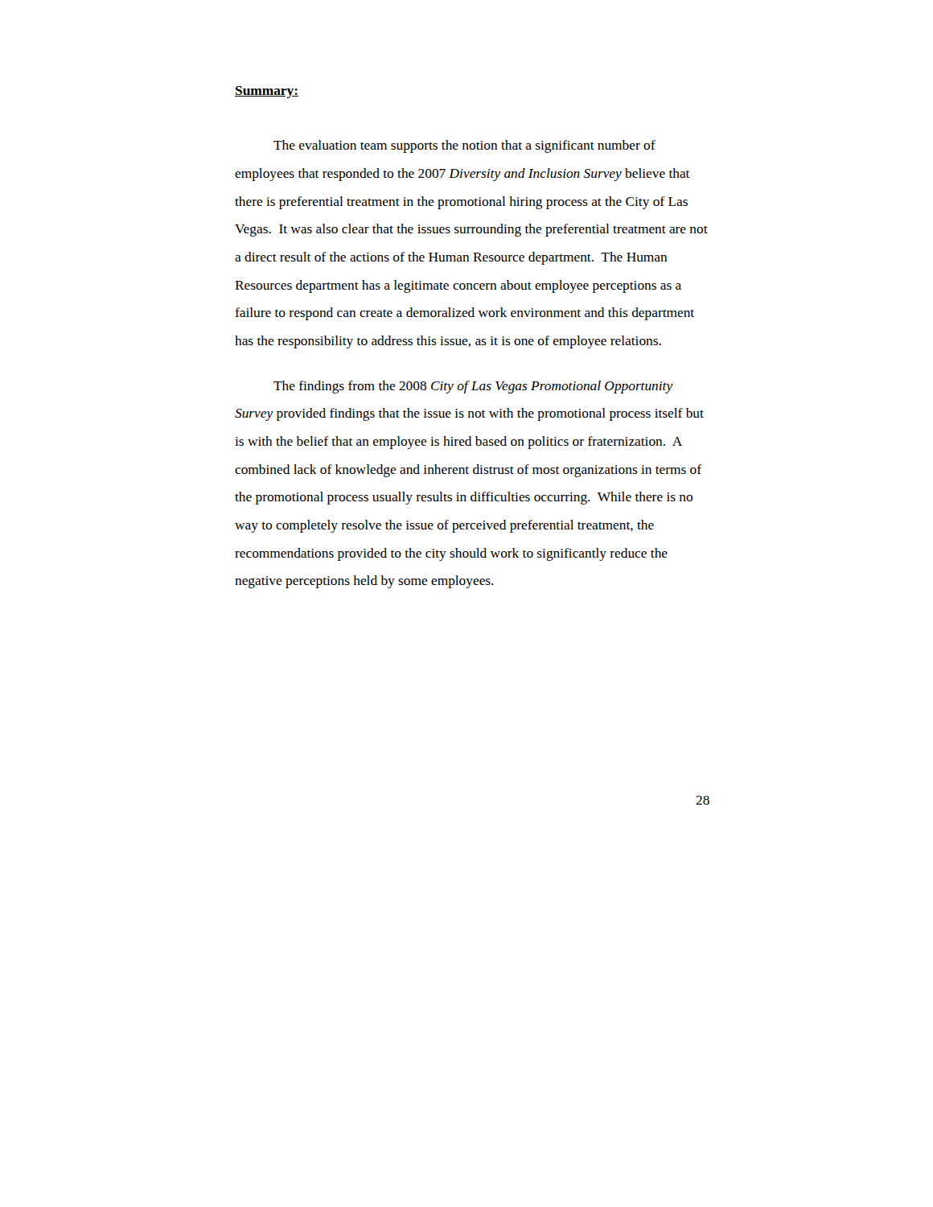Summary:
The evaluation team supports the notion that a significant number of employees that responded to the 2007 Diversity and Inclusion Survey believe that there is preferential treatment in the promotional hiring process at the City of Las Vegas. It was also clear that the issues surrounding the preferential treatment are not a direct result of the actions of the Human Resource department. The Human Resources department has a legitimate concern about employee perceptions as a failure to respond can create a demoralized work environment and this department has the responsibility to address this issue, as it is one of employee relations.
The findings from the 2008 City of Las Vegas Promotional Opportunity Survey provided findings that the issue is not with the promotional process itself but is with the belief that an employee is hired based on politics or fraternization. A combined lack of knowledge and inherent distrust of most organizations in terms of the promotional process usually results in difficulties occurring. While there is no way to completely resolve the issue of perceived preferential treatment, the recommendations provided to the city should work to significantly reduce the negative perceptions held by some employees.
28